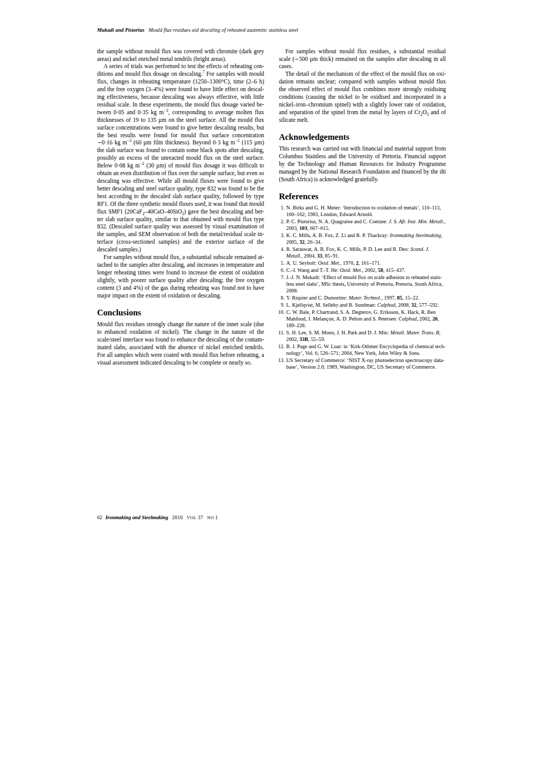Mukadi and Pistorius Mould flux residues aid descaling of reheated austenitic stainless steel
the sample without mould flux was covered with chromite (dark grey areas) and nickel enriched metal tendrils (bright areas).
A series of trials was performed to test the effects of reheating conditions and mould flux dosage on descaling.7 For samples with mould flux, changes in reheating temperature (1250–1300°C), time (2–6 h) and the free oxygen (3–4%) were found to have little effect on descaling effectiveness, because descaling was always effective, with little residual scale. In these experiments, the mould flux dosage varied between 0·05 and 0·35 kg m−2, corresponding to average molten flux thicknesses of 19 to 135 µm on the steel surface. All the mould flux surface concentrations were found to give better descaling results, but the best results were found for mould flux surface concentration ∼0·16 kg m−2 (60 µm film thickness). Beyond 0·3 kg m−2 (115 µm) the slab surface was found to contain some black spots after descaling, possibly an excess of the unreacted mould flux on the steel surface. Below 0·08 kg m−2 (30 µm) of mould flux dosage it was difficult to obtain an even distribution of flux over the sample surface, but even so descaling was effective. While all mould fluxes were found to give better descaling and steel surface quality, type 832 was found to be the best according to the descaled slab surface quality, followed by type RF1. Of the three synthetic mould fluxes used, it was found that mould flux SMF1 (20CaF2–40CaO–40SiO2) gave the best descaling and better slab surface quality, similar to that obtained with mould flux type 832. (Descaled surface quality was assessed by visual examination of the samples, and SEM observation of both the metal/residual scale interface (cross-sectioned samples) and the exterior surface of the descaled samples.)
For samples without mould flux, a substantial subscale remained attached to the samples after descaling, and increases in temperature and longer reheating times were found to increase the extent of oxidation slightly, with poorer surface quality after descaling; the free oxygen content (3 and 4%) of the gas during reheating was found not to have major impact on the extent of oxidation or descaling.
Conclusions
Mould flux residues strongly change the nature of the inner scale (due to enhanced oxidation of nickel). The change in the nature of the scale/steel interface was found to enhance the descaling of the contaminated slabs, associated with the absence of nickel enriched tendrils. For all samples which were coated with mould flux before reheating, a visual assessment indicated descaling to be complete or nearly so.
For samples without mould flux residues, a substantial residual scale (∼500 µm thick) remained on the samples after descaling in all cases.
The detail of the mechanism of the effect of the mould flux on oxidation remains unclear; compared with samples without mould flux the observed effect of mould flux combines more strongly oxidising conditions (causing the nickel to be oxidised and incorporated in a nickel–iron–chromium spinel) with a slightly lower rate of oxidation, and separation of the spinel from the metal by layers of Cr2O3 and of silicate melt.
Acknowledgements
This research was carried out with financial and material support from Columbus Stainless and the University of Pretoria. Financial support by the Technology and Human Resources for Industry Programme managed by the National Research Foundation and financed by the dti (South Africa) is acknowledged gratefully.
References
N. Birks and G. H. Meier: ‘Introduction to oxidation of metals’, 110–113, 160–162; 1983, London, Edward Arnold.
P. C. Pistorius, N. A. Quagraine and C. Coetzee: J. S. Afr. Inst. Min. Metall., 2003, 103, 607–615.
K. C. Mills, A. B. Fox, Z. Li and R. P. Thackray: Ironmaking Steelmaking, 2005, 32, 26–34.
R. Saraswat, A. B. Fox, K. C. Mills, P. D. Lee and B. Deo: Scand. J. Metall., 2004, 33, 85–91.
A. U. Seybolt: Oxid. Met., 1970, 2, 161–171.
C.-J. Wang and T.-T. He: Oxid. Met., 2002, 58, 415–437.
J.-J. N. Mukadi: ‘Effect of mould flux on scale adhesion to reheated stainless steel slabs’, MSc thesis, University of Pretoria, Pretoria, South Africa, 2008.
Y. Riquier and C. Dumortier: Mater. Technol., 1997, 85, 15–22.
L. Kjellqvist, M. Selleby and B. Sundman: Calphad, 2008, 32, 577–592.
C. W. Bale, P. Chartrand, S. A. Degterov, G. Eriksson, K. Hack, R. Ben Mahfoud, J. Melançon, A. D. Pelton and S. Petersen: Calphad, 2002, 26, 189–228.
S. H. Lee, S. M. Moon, J. H. Park and D. J. Min: Metall. Mater. Trans. B, 2002, 33B, 55–59.
B. J. Page and G. W. Loar: in ‘Kirk-Othmer Encyclopedia of chemical technology’, Vol. 6, 526–571; 2004, New York, John Wiley & Sons.
US Secretary of Commerce: ‘NIST X-ray photoelectron spectroscopy database’, Version 2.0; 1989, Washington, DC, US Secretary of Commerce.
62 Ironmaking and Steelmaking 2010 VOL 37 NO 1